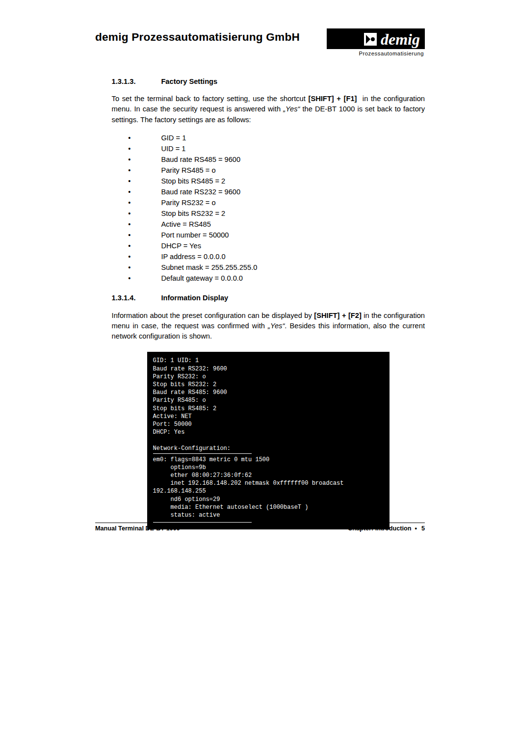demig Prozessautomatisierung GmbH
demig
Prozessautomatisierung
1.3.1.3. Factory Settings
To set the terminal back to factory setting, use the shortcut [SHIFT] + [F1] in the configuration menu. In case the security request is answered with „Yes“ the DE-BT 1000 is set back to factory settings. The factory settings are as follows:
GID = 1
UID = 1
Baud rate RS485 = 9600
Parity RS485 = o
Stop bits RS485 = 2
Baud rate RS232 = 9600
Parity RS232 = o
Stop bits RS232 = 2
Active = RS485
Port number = 50000
DHCP = Yes
IP address = 0.0.0.0
Subnet mask = 255.255.255.0
Default gateway = 0.0.0.0
1.3.1.4. Information Display
Information about the preset configuration can be displayed by [SHIFT] + [F2] in the configuration menu in case, the request was confirmed with „Yes“. Besides this information, also the current network configuration is shown.
GID: 1 UID: 1 Baud rate RS232: 9600 Parity RS232: o Stop bits RS232: 2 Baud rate RS485: 9600 Parity RS485: o Stop bits RS485: 2 Active: NET Port: 50000 DHCP: Yes Network-Configuration: em0: flags=8843 metric 0 mtu 1500 options=9b ether 08:00:27:36:0f:62 inet 192.168.148.202 netmask 0xffffff00 broadcast 192.168.148.255 nd6 options=29 media: Ethernet autoselect (1000baseT ) status: active
Manual Terminal DE-BT 1000
Chapter: Introduction • 5